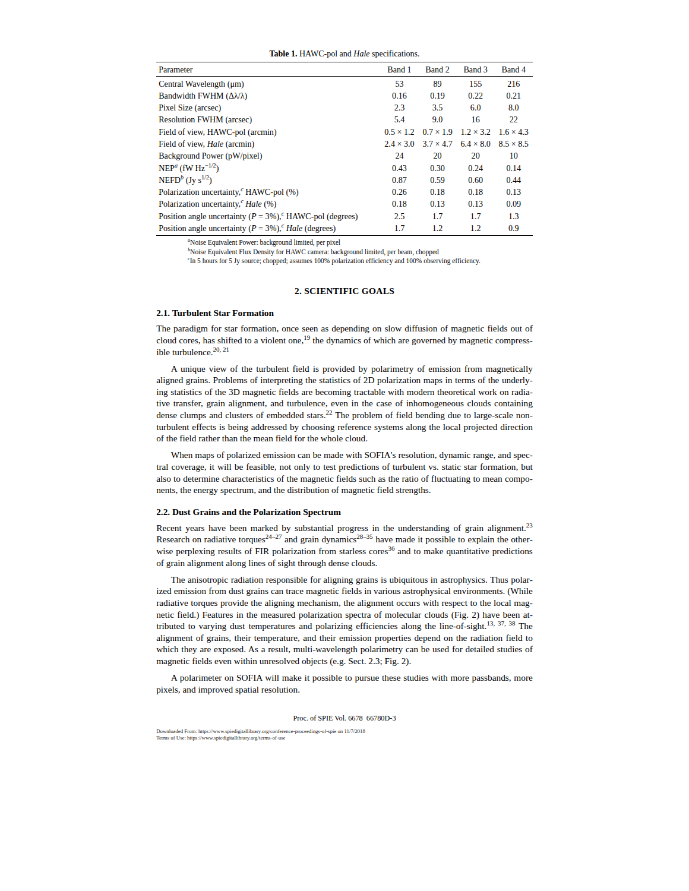Table 1. HAWC-pol and Hale specifications.
| Parameter | Band 1 | Band 2 | Band 3 | Band 4 |
| --- | --- | --- | --- | --- |
| Central Wavelength (μm) | 53 | 89 | 155 | 216 |
| Bandwidth FWHM (Δλ/λ) | 0.16 | 0.19 | 0.22 | 0.21 |
| Pixel Size (arcsec) | 2.3 | 3.5 | 6.0 | 8.0 |
| Resolution FWHM (arcsec) | 5.4 | 9.0 | 16 | 22 |
| Field of view, HAWC-pol (arcmin) | 0.5 × 1.2 | 0.7 × 1.9 | 1.2 × 3.2 | 1.6 × 4.3 |
| Field of view, Hale (arcmin) | 2.4 × 3.0 | 3.7 × 4.7 | 6.4 × 8.0 | 8.5 × 8.5 |
| Background Power (pW/pixel) | 24 | 20 | 20 | 10 |
| NEP a (fW Hz −1/2 ) | 0.43 | 0.30 | 0.24 | 0.14 |
| NEFD b (Jy s 1/2 ) | 0.87 | 0.59 | 0.60 | 0.44 |
| Polarization uncertainty, c HAWC-pol (%) | 0.26 | 0.18 | 0.18 | 0.13 |
| Polarization uncertainty, c Hale (%) | 0.18 | 0.13 | 0.13 | 0.09 |
| Position angle uncertainty ( P = 3%), c HAWC-pol (degrees) | 2.5 | 1.7 | 1.7 | 1.3 |
| Position angle uncertainty ( P = 3%), c Hale (degrees) | 1.7 | 1.2 | 1.2 | 0.9 |
aNoise Equivalent Power: background limited, per pixel
bNoise Equivalent Flux Density for HAWC camera: background limited, per beam, chopped
cIn 5 hours for 5 Jy source; chopped; assumes 100% polarization efficiency and 100% observing efficiency.
2. SCIENTIFIC GOALS
2.1. Turbulent Star Formation
The paradigm for star formation, once seen as depending on slow diffusion of magnetic fields out of cloud cores, has shifted to a violent one,19 the dynamics of which are governed by magnetic compressible turbulence.20, 21
A unique view of the turbulent field is provided by polarimetry of emission from magnetically aligned grains. Problems of interpreting the statistics of 2D polarization maps in terms of the underlying statistics of the 3D magnetic fields are becoming tractable with modern theoretical work on radiative transfer, grain alignment, and turbulence, even in the case of inhomogeneous clouds containing dense clumps and clusters of embedded stars.22 The problem of field bending due to large-scale non-turbulent effects is being addressed by choosing reference systems along the local projected direction of the field rather than the mean field for the whole cloud.
When maps of polarized emission can be made with SOFIA's resolution, dynamic range, and spectral coverage, it will be feasible, not only to test predictions of turbulent vs. static star formation, but also to determine characteristics of the magnetic fields such as the ratio of fluctuating to mean components, the energy spectrum, and the distribution of magnetic field strengths.
2.2. Dust Grains and the Polarization Spectrum
Recent years have been marked by substantial progress in the understanding of grain alignment.23 Research on radiative torques24–27 and grain dynamics28–35 have made it possible to explain the otherwise perplexing results of FIR polarization from starless cores36 and to make quantitative predictions of grain alignment along lines of sight through dense clouds.
The anisotropic radiation responsible for aligning grains is ubiquitous in astrophysics. Thus polarized emission from dust grains can trace magnetic fields in various astrophysical environments. (While radiative torques provide the aligning mechanism, the alignment occurs with respect to the local magnetic field.) Features in the measured polarization spectra of molecular clouds (Fig. 2) have been attributed to varying dust temperatures and polarizing efficiencies along the line-of-sight.13, 37, 38 The alignment of grains, their temperature, and their emission properties depend on the radiation field to which they are exposed. As a result, multi-wavelength polarimetry can be used for detailed studies of magnetic fields even within unresolved objects (e.g. Sect. 2.3; Fig. 2).
A polarimeter on SOFIA will make it possible to pursue these studies with more passbands, more pixels, and improved spatial resolution.
Proc. of SPIE Vol. 6678 66780D-3
Downloaded From: https://www.spiedigitallibrary.org/conference-proceedings-of-spie on 11/7/2018
Terms of Use: https://www.spiedigitallibrary.org/terms-of-use